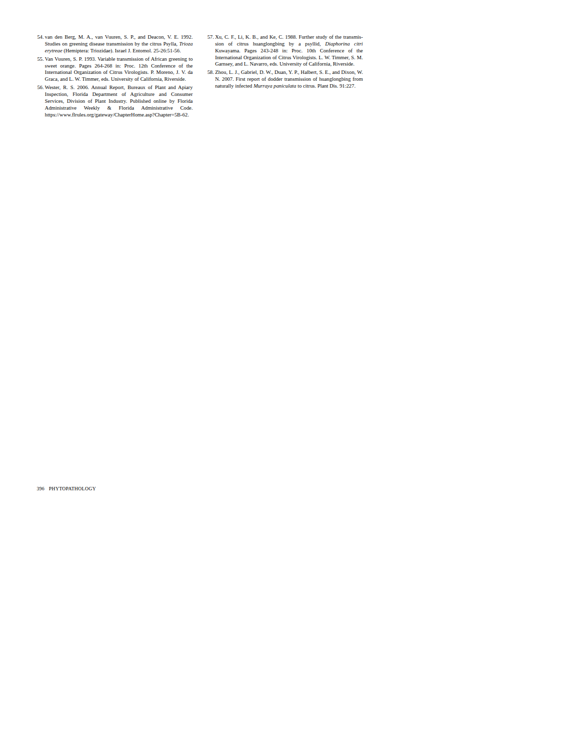54. van den Berg, M. A., van Vuuren, S. P., and Deacon, V. E. 1992. Studies on greening disease transmission by the citrus Psylla, Trioza erytreae (Hemiptera: Triozidae). Israel J. Entomol. 25-26:51-56.
55. Van Vuuren, S. P. 1993. Variable transmission of African greening to sweet orange. Pages 264-268 in: Proc. 12th Conference of the International Organization of Citrus Virologists. P. Moreno, J. V. da Graca, and L. W. Timmer, eds. University of California, Riverside.
56. Wester, R. S. 2006. Annual Report, Bureaux of Plant and Apiary Inspection, Florida Department of Agriculture and Consumer Services, Division of Plant Industry. Published online by Florida Administrative Weekly & Florida Administrative Code. https://www.flrules.org/gateway/ChapterHome.asp?Chapter=5B-62.
57. Xu, C. F., Li, K. B., and Ke, C. 1988. Further study of the transmission of citrus huanglongbing by a psyllid, Diaphorina citri Kuwayama. Pages 243-248 in: Proc. 10th Conference of the International Organization of Citrus Virologists. L. W. Timmer, S. M. Garnsey, and L. Navarro, eds. University of California, Riverside.
58. Zhou, L. J., Gabriel, D. W., Duan, Y. P., Halbert, S. E., and Dixon, W. N. 2007. First report of dodder transmission of huanglongbing from naturally infected Murraya paniculata to citrus. Plant Dis. 91:227.
396 PHYTOPATHOLOGY